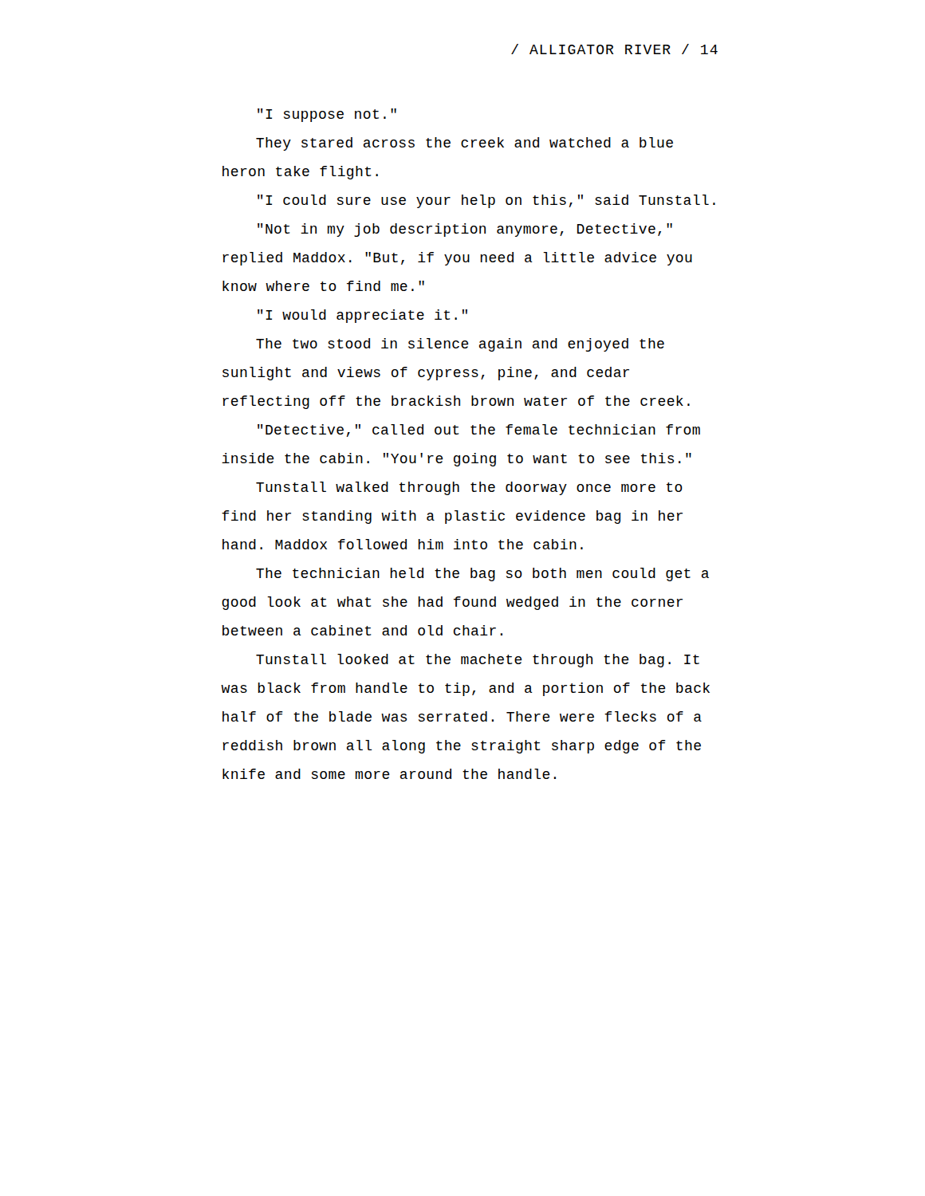/ ALLIGATOR RIVER / 14
"I suppose not."
They stared across the creek and watched a blue heron take flight.
"I could sure use your help on this," said Tunstall.
"Not in my job description anymore, Detective," replied Maddox. "But, if you need a little advice you know where to find me."
"I would appreciate it."
The two stood in silence again and enjoyed the sunlight and views of cypress, pine, and cedar reflecting off the brackish brown water of the creek.
"Detective," called out the female technician from inside the cabin. "You're going to want to see this."
Tunstall walked through the doorway once more to find her standing with a plastic evidence bag in her hand. Maddox followed him into the cabin.
The technician held the bag so both men could get a good look at what she had found wedged in the corner between a cabinet and old chair.
Tunstall looked at the machete through the bag. It was black from handle to tip, and a portion of the back half of the blade was serrated. There were flecks of a reddish brown all along the straight sharp edge of the knife and some more around the handle.